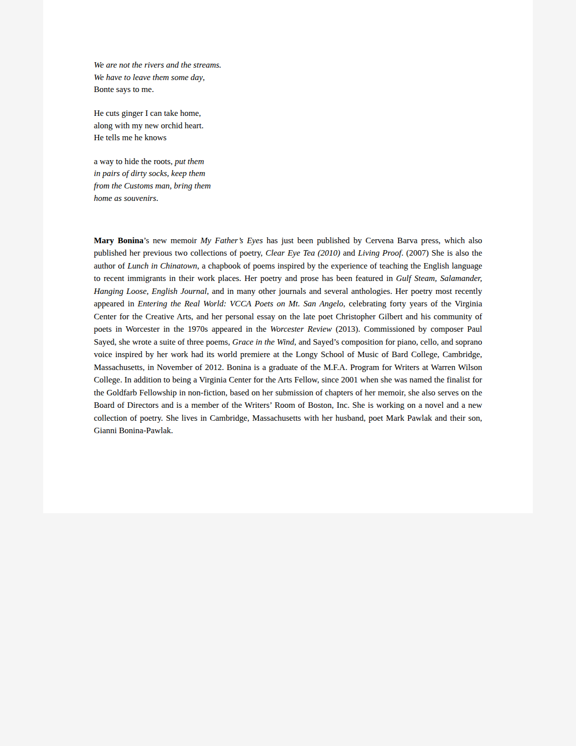We are not the rivers and the streams. We have to leave them some day, Bonte says to me.
He cuts ginger I can take home, along with my new orchid heart. He tells me he knows
a way to hide the roots, put them in pairs of dirty socks, keep them from the Customs man, bring them home as souvenirs.
Mary Bonina’s new memoir My Father’s Eyes has just been published by Cervena Barva press, which also published her previous two collections of poetry, Clear Eye Tea (2010) and Living Proof. (2007) She is also the author of Lunch in Chinatown, a chapbook of poems inspired by the experience of teaching the English language to recent immigrants in their work places. Her poetry and prose has been featured in Gulf Steam, Salamander, Hanging Loose, English Journal, and in many other journals and several anthologies. Her poetry most recently appeared in Entering the Real World: VCCA Poets on Mt. San Angelo, celebrating forty years of the Virginia Center for the Creative Arts, and her personal essay on the late poet Christopher Gilbert and his community of poets in Worcester in the 1970s appeared in the Worcester Review (2013). Commissioned by composer Paul Sayed, she wrote a suite of three poems, Grace in the Wind, and Sayed’s composition for piano, cello, and soprano voice inspired by her work had its world premiere at the Longy School of Music of Bard College, Cambridge, Massachusetts, in November of 2012. Bonina is a graduate of the M.F.A. Program for Writers at Warren Wilson College. In addition to being a Virginia Center for the Arts Fellow, since 2001 when she was named the finalist for the Goldfarb Fellowship in non-fiction, based on her submission of chapters of her memoir, she also serves on the Board of Directors and is a member of the Writers’ Room of Boston, Inc. She is working on a novel and a new collection of poetry. She lives in Cambridge, Massachusetts with her husband, poet Mark Pawlak and their son, Gianni Bonina-Pawlak.